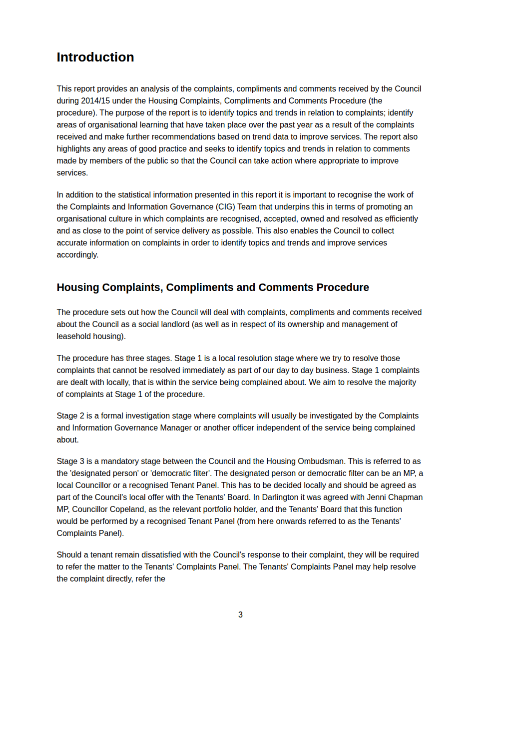Introduction
This report provides an analysis of the complaints, compliments and comments received by the Council during 2014/15 under the Housing Complaints, Compliments and Comments Procedure (the procedure). The purpose of the report is to identify topics and trends in relation to complaints; identify areas of organisational learning that have taken place over the past year as a result of the complaints received and make further recommendations based on trend data to improve services. The report also highlights any areas of good practice and seeks to identify topics and trends in relation to comments made by members of the public so that the Council can take action where appropriate to improve services.
In addition to the statistical information presented in this report it is important to recognise the work of the Complaints and Information Governance (CIG) Team that underpins this in terms of promoting an organisational culture in which complaints are recognised, accepted, owned and resolved as efficiently and as close to the point of service delivery as possible. This also enables the Council to collect accurate information on complaints in order to identify topics and trends and improve services accordingly.
Housing Complaints, Compliments and Comments Procedure
The procedure sets out how the Council will deal with complaints, compliments and comments received about the Council as a social landlord (as well as in respect of its ownership and management of leasehold housing).
The procedure has three stages. Stage 1 is a local resolution stage where we try to resolve those complaints that cannot be resolved immediately as part of our day to day business. Stage 1 complaints are dealt with locally, that is within the service being complained about. We aim to resolve the majority of complaints at Stage 1 of the procedure.
Stage 2 is a formal investigation stage where complaints will usually be investigated by the Complaints and Information Governance Manager or another officer independent of the service being complained about.
Stage 3 is a mandatory stage between the Council and the Housing Ombudsman. This is referred to as the 'designated person' or 'democratic filter'. The designated person or democratic filter can be an MP, a local Councillor or a recognised Tenant Panel. This has to be decided locally and should be agreed as part of the Council's local offer with the Tenants' Board. In Darlington it was agreed with Jenni Chapman MP, Councillor Copeland, as the relevant portfolio holder, and the Tenants' Board that this function would be performed by a recognised Tenant Panel (from here onwards referred to as the Tenants' Complaints Panel).
Should a tenant remain dissatisfied with the Council's response to their complaint, they will be required to refer the matter to the Tenants' Complaints Panel. The Tenants' Complaints Panel may help resolve the complaint directly, refer the
3